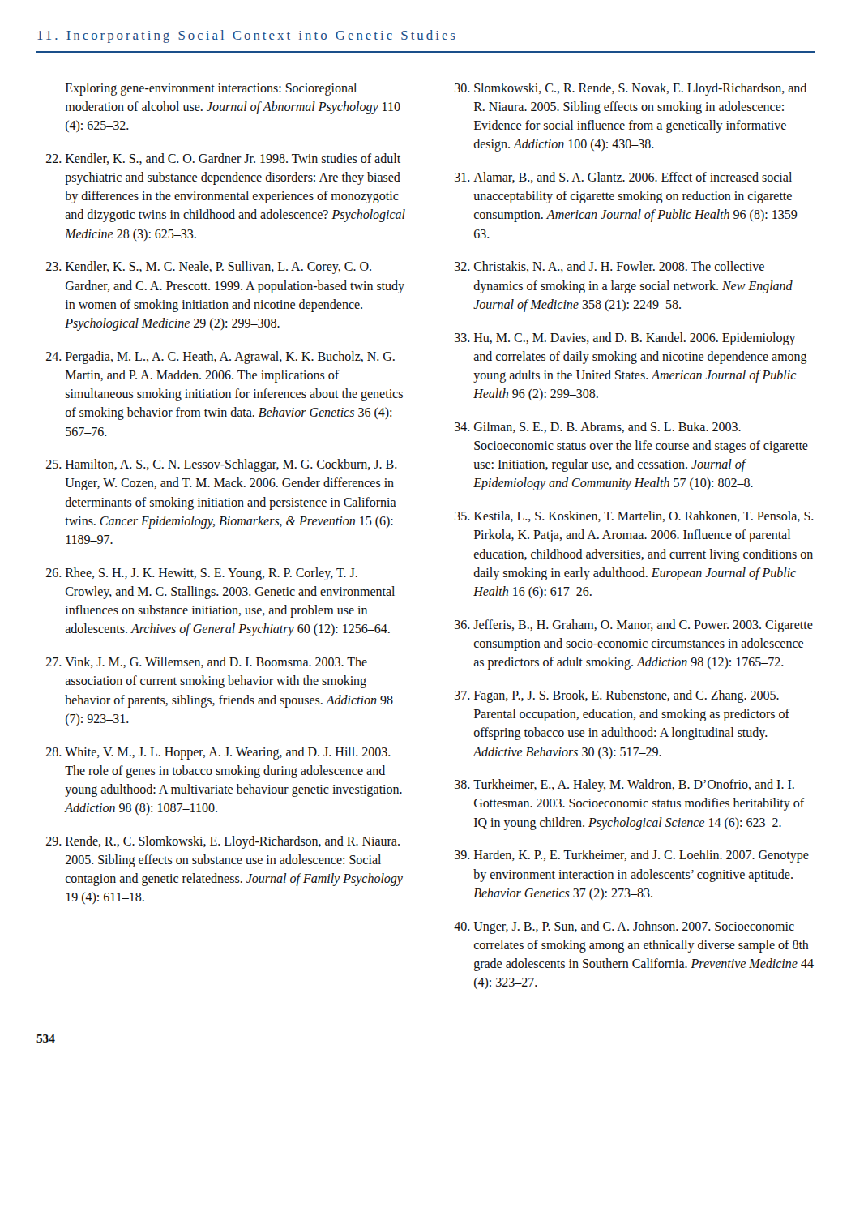11. Incorporating Social Context into Genetic Studies
Exploring gene-environment interactions: Socioregional moderation of alcohol use. Journal of Abnormal Psychology 110 (4): 625–32.
Kendler, K. S., and C. O. Gardner Jr. 1998. Twin studies of adult psychiatric and substance dependence disorders: Are they biased by differences in the environmental experiences of monozygotic and dizygotic twins in childhood and adolescence? Psychological Medicine 28 (3): 625–33.
Kendler, K. S., M. C. Neale, P. Sullivan, L. A. Corey, C. O. Gardner, and C. A. Prescott. 1999. A population-based twin study in women of smoking initiation and nicotine dependence. Psychological Medicine 29 (2): 299–308.
Pergadia, M. L., A. C. Heath, A. Agrawal, K. K. Bucholz, N. G. Martin, and P. A. Madden. 2006. The implications of simultaneous smoking initiation for inferences about the genetics of smoking behavior from twin data. Behavior Genetics 36 (4): 567–76.
Hamilton, A. S., C. N. Lessov-Schlaggar, M. G. Cockburn, J. B. Unger, W. Cozen, and T. M. Mack. 2006. Gender differences in determinants of smoking initiation and persistence in California twins. Cancer Epidemiology, Biomarkers, & Prevention 15 (6): 1189–97.
Rhee, S. H., J. K. Hewitt, S. E. Young, R. P. Corley, T. J. Crowley, and M. C. Stallings. 2003. Genetic and environmental influences on substance initiation, use, and problem use in adolescents. Archives of General Psychiatry 60 (12): 1256–64.
Vink, J. M., G. Willemsen, and D. I. Boomsma. 2003. The association of current smoking behavior with the smoking behavior of parents, siblings, friends and spouses. Addiction 98 (7): 923–31.
White, V. M., J. L. Hopper, A. J. Wearing, and D. J. Hill. 2003. The role of genes in tobacco smoking during adolescence and young adulthood: A multivariate behaviour genetic investigation. Addiction 98 (8): 1087–1100.
Rende, R., C. Slomkowski, E. Lloyd-Richardson, and R. Niaura. 2005. Sibling effects on substance use in adolescence: Social contagion and genetic relatedness. Journal of Family Psychology 19 (4): 611–18.
Slomkowski, C., R. Rende, S. Novak, E. Lloyd-Richardson, and R. Niaura. 2005. Sibling effects on smoking in adolescence: Evidence for social influence from a genetically informative design. Addiction 100 (4): 430–38.
Alamar, B., and S. A. Glantz. 2006. Effect of increased social unacceptability of cigarette smoking on reduction in cigarette consumption. American Journal of Public Health 96 (8): 1359–63.
Christakis, N. A., and J. H. Fowler. 2008. The collective dynamics of smoking in a large social network. New England Journal of Medicine 358 (21): 2249–58.
Hu, M. C., M. Davies, and D. B. Kandel. 2006. Epidemiology and correlates of daily smoking and nicotine dependence among young adults in the United States. American Journal of Public Health 96 (2): 299–308.
Gilman, S. E., D. B. Abrams, and S. L. Buka. 2003. Socioeconomic status over the life course and stages of cigarette use: Initiation, regular use, and cessation. Journal of Epidemiology and Community Health 57 (10): 802–8.
Kestila, L., S. Koskinen, T. Martelin, O. Rahkonen, T. Pensola, S. Pirkola, K. Patja, and A. Aromaa. 2006. Influence of parental education, childhood adversities, and current living conditions on daily smoking in early adulthood. European Journal of Public Health 16 (6): 617–26.
Jefferis, B., H. Graham, O. Manor, and C. Power. 2003. Cigarette consumption and socio-economic circumstances in adolescence as predictors of adult smoking. Addiction 98 (12): 1765–72.
Fagan, P., J. S. Brook, E. Rubenstone, and C. Zhang. 2005. Parental occupation, education, and smoking as predictors of offspring tobacco use in adulthood: A longitudinal study. Addictive Behaviors 30 (3): 517–29.
Turkheimer, E., A. Haley, M. Waldron, B. D’Onofrio, and I. I. Gottesman. 2003. Socioeconomic status modifies heritability of IQ in young children. Psychological Science 14 (6): 623–2.
Harden, K. P., E. Turkheimer, and J. C. Loehlin. 2007. Genotype by environment interaction in adolescents’ cognitive aptitude. Behavior Genetics 37 (2): 273–83.
Unger, J. B., P. Sun, and C. A. Johnson. 2007. Socioeconomic correlates of smoking among an ethnically diverse sample of 8th grade adolescents in Southern California. Preventive Medicine 44 (4): 323–27.
534